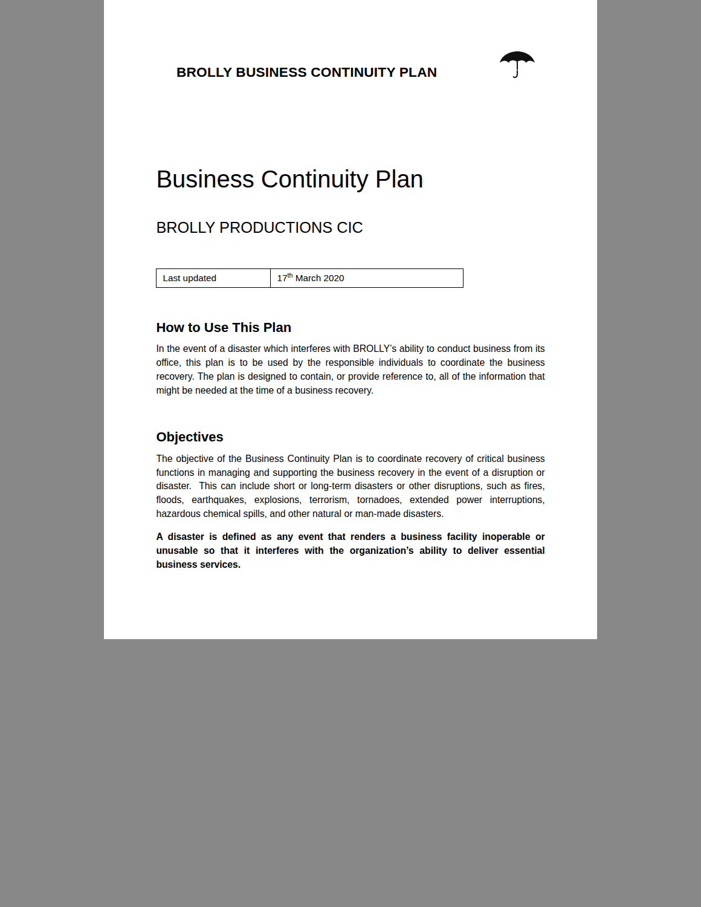BROLLY BUSINESS CONTINUITY PLAN
brolly
Business Continuity Plan
BROLLY PRODUCTIONS CIC
| Last updated | 17 th March 2020 |
How to Use This Plan
In the event of a disaster which interferes with BROLLY’s ability to conduct business from its office, this plan is to be used by the responsible individuals to coordinate the business recovery. The plan is designed to contain, or provide reference to, all of the information that might be needed at the time of a business recovery.
Objectives
The objective of the Business Continuity Plan is to coordinate recovery of critical business functions in managing and supporting the business recovery in the event of a disruption or disaster. This can include short or long-term disasters or other disruptions, such as fires, floods, earthquakes, explosions, terrorism, tornadoes, extended power interruptions, hazardous chemical spills, and other natural or man-made disasters.
A disaster is defined as any event that renders a business facility inoperable or unusable so that it interferes with the organization’s ability to deliver essential business services.